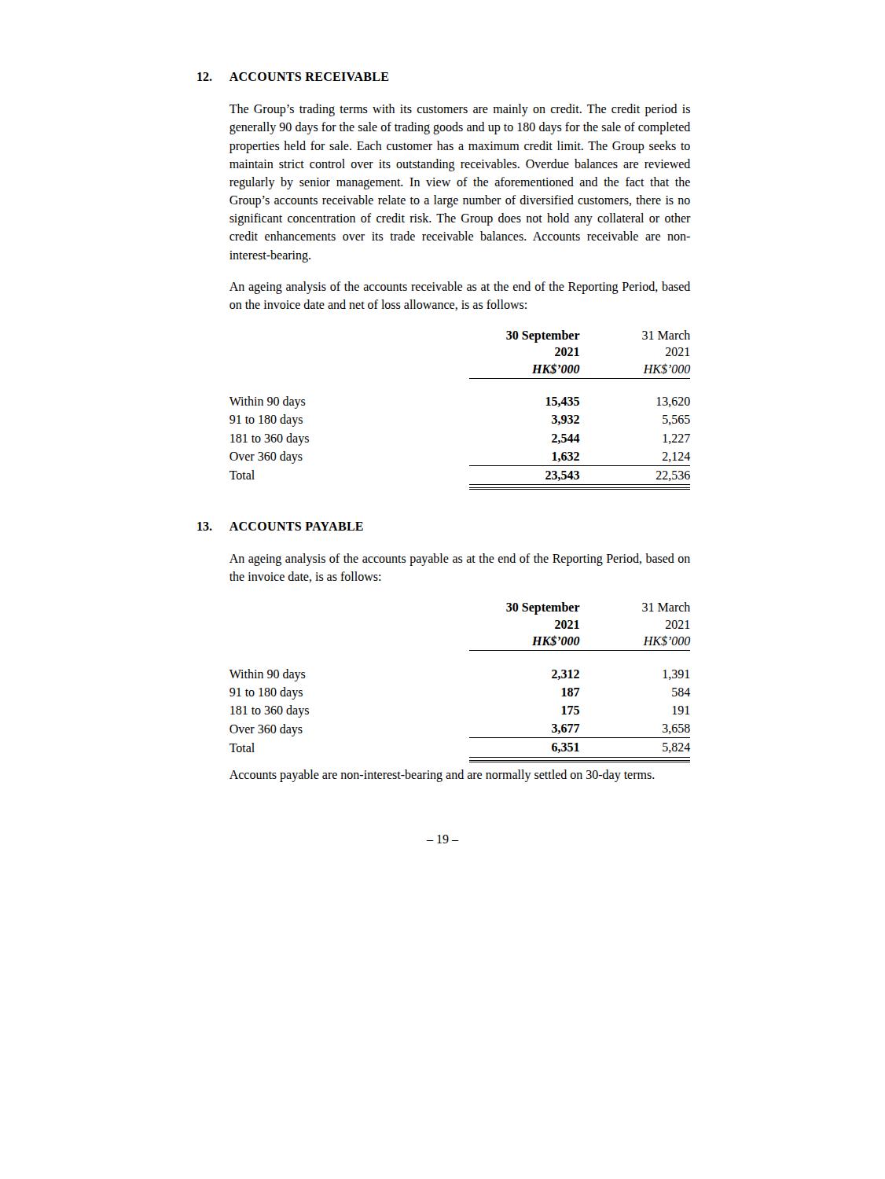12.
ACCOUNTS RECEIVABLE
The Group’s trading terms with its customers are mainly on credit. The credit period is generally 90 days for the sale of trading goods and up to 180 days for the sale of completed properties held for sale. Each customer has a maximum credit limit. The Group seeks to maintain strict control over its outstanding receivables. Overdue balances are reviewed regularly by senior management. In view of the aforementioned and the fact that the Group’s accounts receivable relate to a large number of diversified customers, there is no significant concentration of credit risk. The Group does not hold any collateral or other credit enhancements over its trade receivable balances. Accounts receivable are non-interest-bearing.
An ageing analysis of the accounts receivable as at the end of the Reporting Period, based on the invoice date and net of loss allowance, is as follows:
| | 30 September | 31 March |
| | 2021 | 2021 |
| | HK$’000 | HK$’000 |
| Within 90 days | 15,435 | 13,620 |
| 91 to 180 days | 3,932 | 5,565 |
| 181 to 360 days | 2,544 | 1,227 |
| Over 360 days | 1,632 | 2,124 |
| Total | 23,543 | 22,536 |
13.
ACCOUNTS PAYABLE
An ageing analysis of the accounts payable as at the end of the Reporting Period, based on the invoice date, is as follows:
| | 30 September | 31 March |
| | 2021 | 2021 |
| | HK$’000 | HK$’000 |
| Within 90 days | 2,312 | 1,391 |
| 91 to 180 days | 187 | 584 |
| 181 to 360 days | 175 | 191 |
| Over 360 days | 3,677 | 3,658 |
| Total | 6,351 | 5,824 |
Accounts payable are non-interest-bearing and are normally settled on 30-day terms.
– 19 –